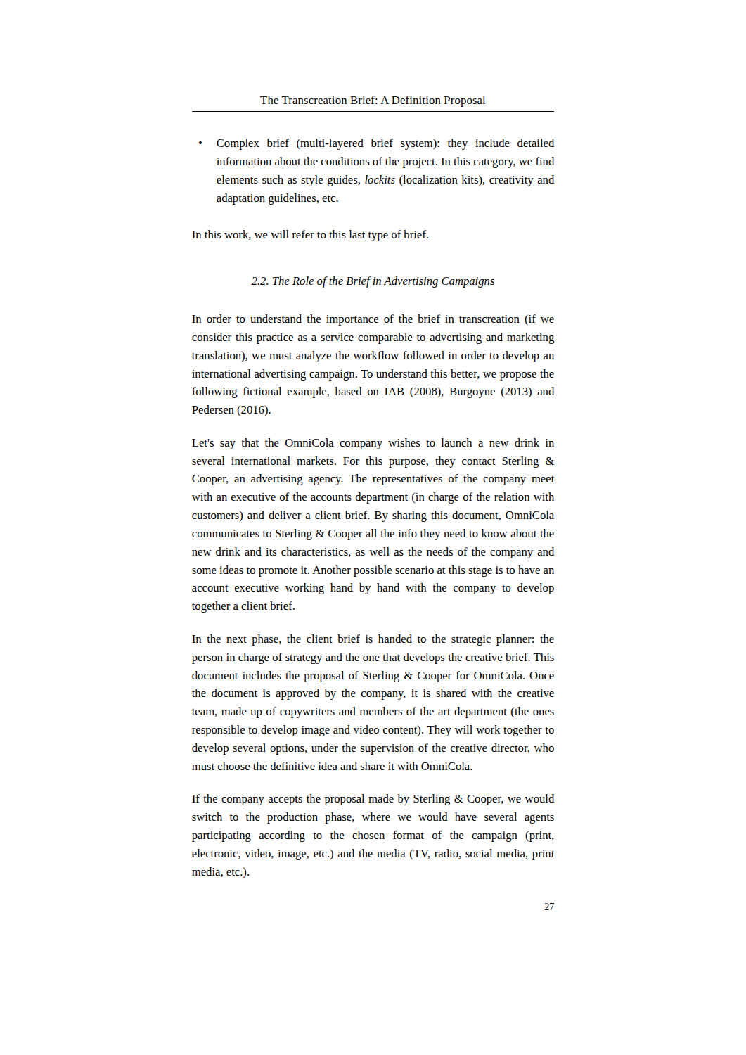The Transcreation Brief: A Definition Proposal
Complex brief (multi-layered brief system): they include detailed information about the conditions of the project. In this category, we find elements such as style guides, lockits (localization kits), creativity and adaptation guidelines, etc.
In this work, we will refer to this last type of brief.
2.2. The Role of the Brief in Advertising Campaigns
In order to understand the importance of the brief in transcreation (if we consider this practice as a service comparable to advertising and marketing translation), we must analyze the workflow followed in order to develop an international advertising campaign. To understand this better, we propose the following fictional example, based on IAB (2008), Burgoyne (2013) and Pedersen (2016).
Let's say that the OmniCola company wishes to launch a new drink in several international markets. For this purpose, they contact Sterling & Cooper, an advertising agency. The representatives of the company meet with an executive of the accounts department (in charge of the relation with customers) and deliver a client brief. By sharing this document, OmniCola communicates to Sterling & Cooper all the info they need to know about the new drink and its characteristics, as well as the needs of the company and some ideas to promote it. Another possible scenario at this stage is to have an account executive working hand by hand with the company to develop together a client brief.
In the next phase, the client brief is handed to the strategic planner: the person in charge of strategy and the one that develops the creative brief. This document includes the proposal of Sterling & Cooper for OmniCola. Once the document is approved by the company, it is shared with the creative team, made up of copywriters and members of the art department (the ones responsible to develop image and video content). They will work together to develop several options, under the supervision of the creative director, who must choose the definitive idea and share it with OmniCola.
If the company accepts the proposal made by Sterling & Cooper, we would switch to the production phase, where we would have several agents participating according to the chosen format of the campaign (print, electronic, video, image, etc.) and the media (TV, radio, social media, print media, etc.).
27